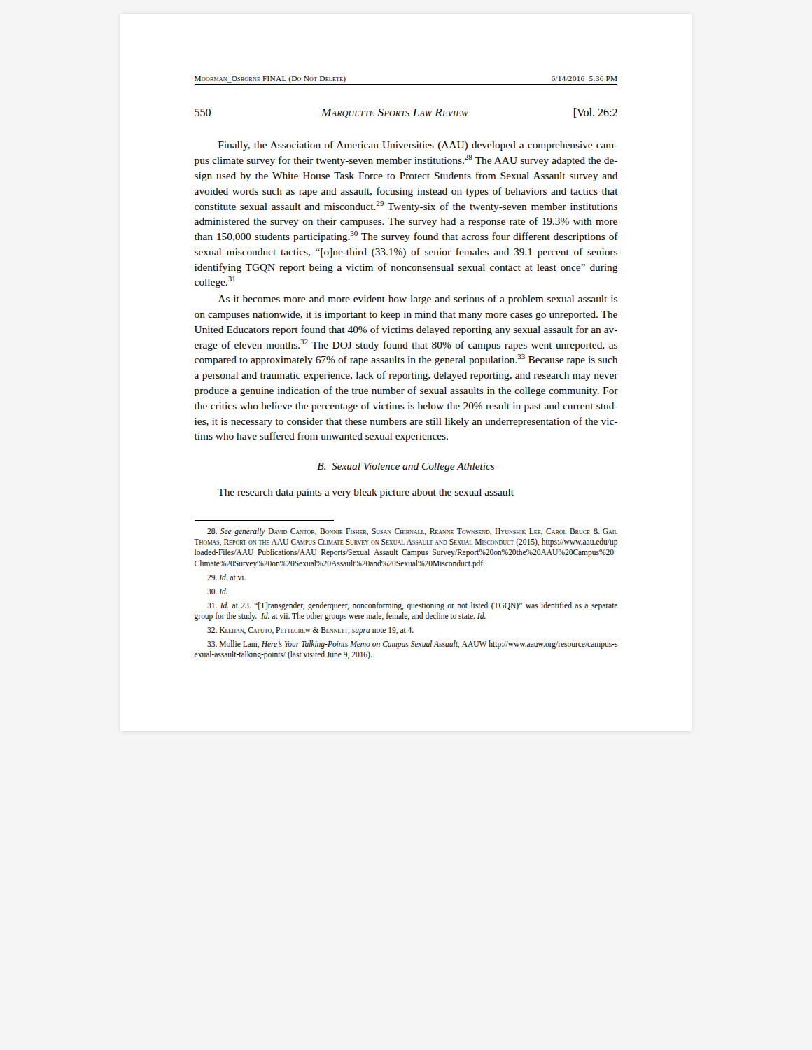Moorman_Osborne FINAL (Do Not Delete) 6/14/2016 5:36 PM
550 Marquette Sports Law Review [Vol. 26:2
Finally, the Association of American Universities (AAU) developed a comprehensive campus climate survey for their twenty-seven member institutions.28 The AAU survey adapted the design used by the White House Task Force to Protect Students from Sexual Assault survey and avoided words such as rape and assault, focusing instead on types of behaviors and tactics that constitute sexual assault and misconduct.29 Twenty-six of the twenty-seven member institutions administered the survey on their campuses. The survey had a response rate of 19.3% with more than 150,000 students participating.30 The survey found that across four different descriptions of sexual misconduct tactics, “[o]ne-third (33.1%) of senior females and 39.1 percent of seniors identifying TGQN report being a victim of nonconsensual sexual contact at least once” during college.31
As it becomes more and more evident how large and serious of a problem sexual assault is on campuses nationwide, it is important to keep in mind that many more cases go unreported. The United Educators report found that 40% of victims delayed reporting any sexual assault for an average of eleven months.32 The DOJ study found that 80% of campus rapes went unreported, as compared to approximately 67% of rape assaults in the general population.33 Because rape is such a personal and traumatic experience, lack of reporting, delayed reporting, and research may never produce a genuine indication of the true number of sexual assaults in the college community. For the critics who believe the percentage of victims is below the 20% result in past and current studies, it is necessary to consider that these numbers are still likely an underrepresentation of the victims who have suffered from unwanted sexual experiences.
B. Sexual Violence and College Athletics
The research data paints a very bleak picture about the sexual assault
28. See generally David Cantor, Bonnie Fisher, Susan Chibnall, Reanne Townsend, Hyunshik Lee, Carol Bruce & Gail Thomas, Report on the AAU Campus Climate Survey on Sexual Assault and Sexual Misconduct (2015), https://www.aau.edu/uploaded-Files/AAU_Publications/AAU_Reports/Sexual_Assault_Campus_Survey/Report%20on%20the%20AAU%20Campus%20Climate%20Survey%20on%20Sexual%20Assault%20and%20Sexual%20Misconduct.pdf.
29. Id. at vi.
30. Id.
31. Id. at 23. “[T]ransgender, genderqueer, nonconforming, questioning or not listed (TGQN)” was identified as a separate group for the study. Id. at vii. The other groups were male, female, and decline to state. Id.
32. Keehan, Caputo, Pettegrew & Bennett, supra note 19, at 4.
33. Mollie Lam, Here’s Your Talking-Points Memo on Campus Sexual Assault, AAUW http://www.aauw.org/resource/campus-sexual-assault-talking-points/ (last visited June 9, 2016).